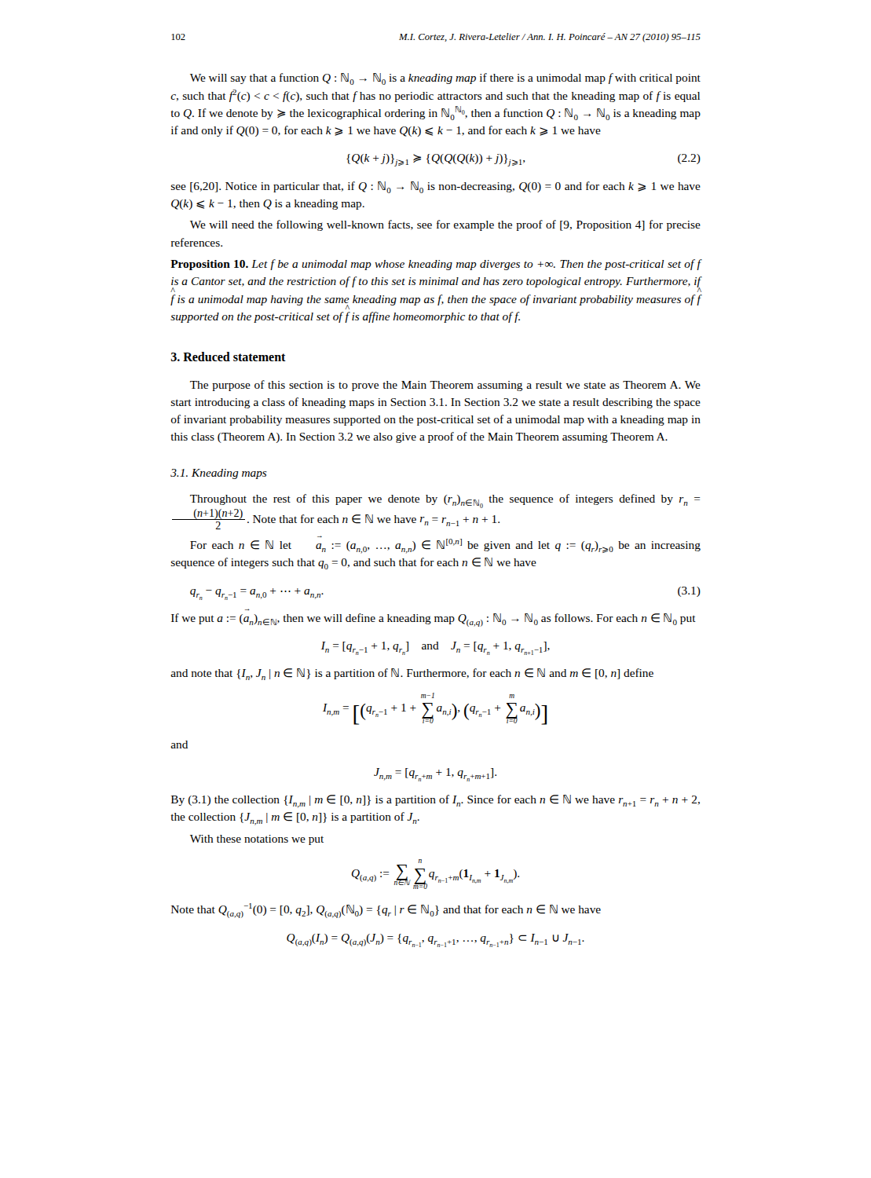102 M.I. Cortez, J. Rivera-Letelier / Ann. I. H. Poincaré – AN 27 (2010) 95–115
We will say that a function Q : ℕ0 → ℕ0 is a kneading map if there is a unimodal map f with critical point c, such that f2(c) < c < f(c), such that f has no periodic attractors and such that the kneading map of f is equal to Q. If we denote by ≽ the lexicographical ordering in ℕ0ℕ0, then a function Q : ℕ0 → ℕ0 is a kneading map if and only if Q(0) = 0, for each k ⩾ 1 we have Q(k) ⩽ k − 1, and for each k ⩾ 1 we have
{Q(k + j)}j⩾1 ≽ {Q(Q(Q(k)) + j)}j⩾1, (2.2)
see [6,20]. Notice in particular that, if Q : ℕ0 → ℕ0 is non-decreasing, Q(0) = 0 and for each k ⩾ 1 we have Q(k) ⩽ k − 1, then Q is a kneading map.
We will need the following well-known facts, see for example the proof of [9, Proposition 4] for precise references.
Proposition 10. Let f be a unimodal map whose kneading map diverges to +∞. Then the post-critical set of f is a Cantor set, and the restriction of f to this set is minimal and has zero topological entropy. Furthermore, if f is a unimodal map having the same kneading map as f, then the space of invariant probability measures of f supported on the post-critical set of f is affine homeomorphic to that of f.
3. Reduced statement
The purpose of this section is to prove the Main Theorem assuming a result we state as Theorem A. We start introducing a class of kneading maps in Section 3.1. In Section 3.2 we state a result describing the space of invariant probability measures supported on the post-critical set of a unimodal map with a kneading map in this class (Theorem A). In Section 3.2 we also give a proof of the Main Theorem assuming Theorem A.
3.1. Kneading maps
Throughout the rest of this paper we denote by (rn)n∈ℕ0 the sequence of integers defined by rn = (n+1)(n+2) 2. Note that for each n ∈ ℕ we have rn = rn−1 + n + 1.
For each n ∈ ℕ let an := (an,0, …, an,n) ∈ ℕ[0,n] be given and let q := (qr)r⩾0 be an increasing sequence of integers such that q0 = 0, and such that for each n ∈ ℕ we have
qrn − qrn−1 = an,0 + ⋯ + an,n. (3.1)
If we put a := (an)n∈ℕ, then we will define a kneading map Q(a,q) : ℕ0 → ℕ0 as follows. For each n ∈ ℕ0 put
In = [qrn−1 + 1, qrn] and Jn = [qrn + 1, qrn+1−1],
and note that {In, Jn | n ∈ ℕ} is a partition of ℕ. Furthermore, for each n ∈ ℕ and m ∈ [0, n] define
In,m = [(qrn−1 + 1 + m−1∑i=0 an,i), (qrn−1 + m∑i=0 an,i)]
and
Jn,m = [qrn+m + 1, qrn+m+1].
By (3.1) the collection {In,m | m ∈ [0, n]} is a partition of In. Since for each n ∈ ℕ we have rn+1 = rn + n + 2, the collection {Jn,m | m ∈ [0, n]} is a partition of Jn.
With these notations we put
Q(a,q) := ∑n∈ℕ n∑m=0 qrn−1+m(1In,m + 1Jn,m).
Note that Q(a,q)−1(0) = [0, q2], Q(a,q)(ℕ0) = {qr | r ∈ ℕ0} and that for each n ∈ ℕ we have
Q(a,q)(In) = Q(a,q)(Jn) = {qrn−1, qrn−1+1, …, qrn−1+n} ⊂ In−1 ∪ Jn−1.